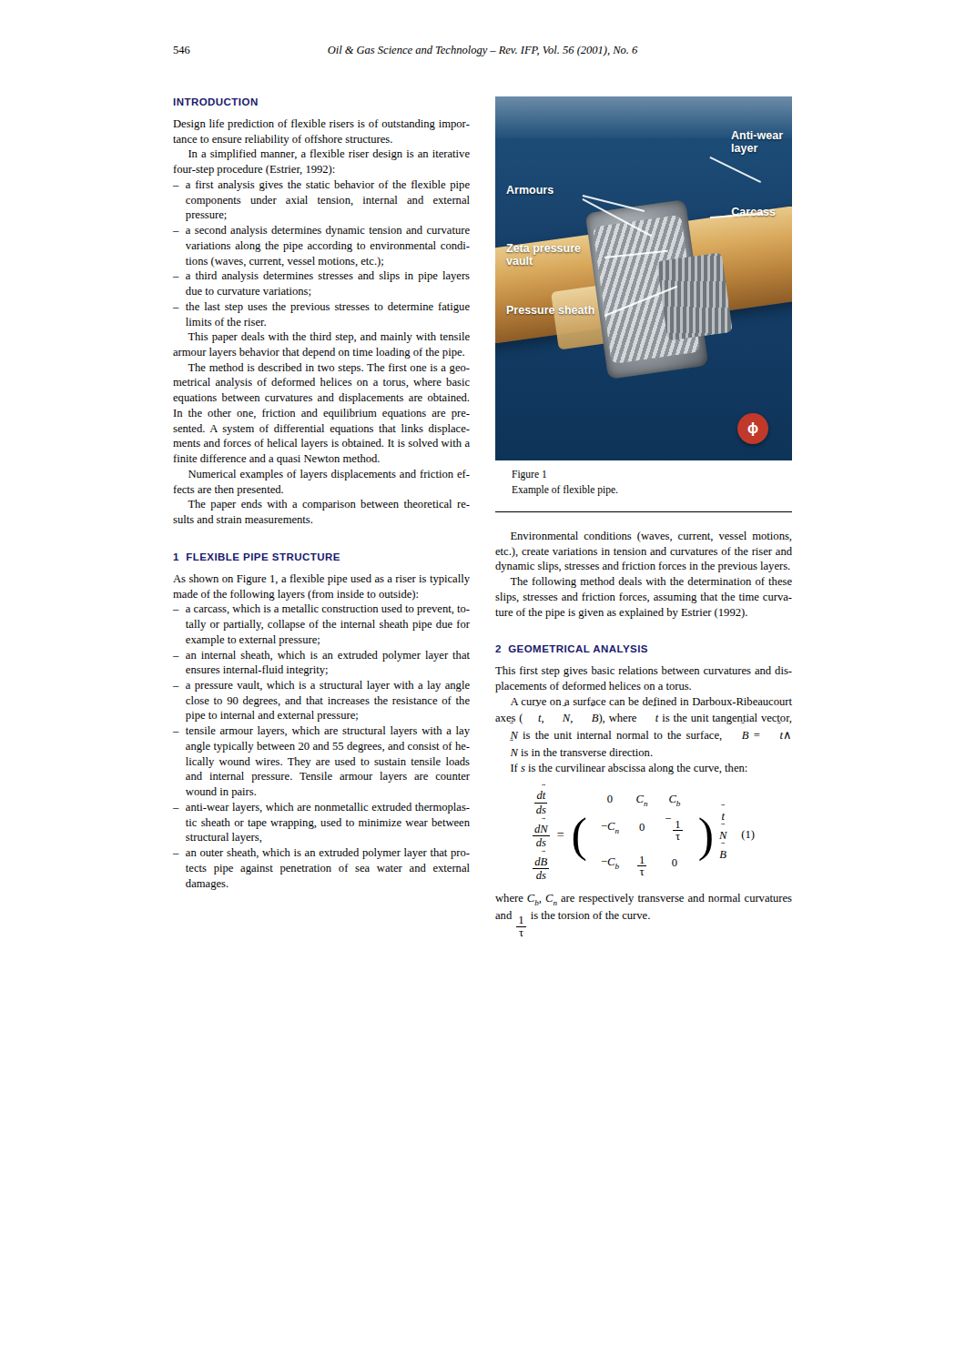546 Oil & Gas Science and Technology – Rev. IFP, Vol. 56 (2001), No. 6
INTRODUCTION
Design life prediction of flexible risers is of outstanding importance to ensure reliability of offshore structures.
In a simplified manner, a flexible riser design is an iterative four-step procedure (Estrier, 1992):
a first analysis gives the static behavior of the flexible pipe components under axial tension, internal and external pressure;
a second analysis determines dynamic tension and curvature variations along the pipe according to environ­mental conditions (waves, current, vessel motions, etc.);
a third analysis determines stresses and slips in pipe layers due to curvature variations;
the last step uses the previous stresses to determine fatigue limits of the riser.
This paper deals with the third step, and mainly with tensile armour layers behavior that depend on time loading of the pipe.
The method is described in two steps. The first one is a geometrical analysis of deformed helices on a torus, where basic equations between curvatures and displacements are obtained. In the other one, friction and equilibrium equations are presented. A system of differential equations that links displacements and forces of helical layers is obtained. It is solved with a finite difference and a quasi Newton method.
Numerical examples of layers displacements and friction effects are then presented.
The paper ends with a comparison between theoretical results and strain measurements.
1 FLEXIBLE PIPE STRUCTURE
As shown on Figure 1, a flexible pipe used as a riser is typically made of the following layers (from inside to outside):
a carcass, which is a metallic construction used to prevent, totally or partially, collapse of the internal sheath pipe due for example to external pressure;
an internal sheath, which is an extruded polymer layer that ensures internal-fluid integrity;
a pressure vault, which is a structural layer with a lay angle close to 90 degrees, and that increases the resistance of the pipe to internal and external pressure;
tensile armour layers, which are structural layers with a lay angle typically between 20 and 55 degrees, and consist of helically wound wires. They are used to sustain tensile loads and internal pressure. Tensile armour layers are counter wound in pairs.
anti-wear layers, which are nonmetallic extruded thermoplastic sheath or tape wrapping, used to minimize wear between structural layers,
an outer sheath, which is an extruded polymer layer that protects pipe against penetration of sea water and external damages.
Anti-wear
layer
Carcass
Armours
Zeta pressure
vault
Pressure sheath
ɸ
Figure 1 Example of flexible pipe.
Environmental conditions (waves, current, vessel motions, etc.), create variations in tension and curvatures of the riser and dynamic slips, stresses and friction forces in the previous layers.
The following method deals with the determination of these slips, stresses and friction forces, assuming that the time curvature of the pipe is given as explained by Estrier (1992).
2 GEOMETRICAL ANALYSIS
This first step gives basic relations between curvatures and displacements of deformed helices on a torus.
A curve on a surface can be defined in Darboux-Ribeaucourt axes (t, N, B), where t is the unit tangential vector, N is the unit internal normal to the surface, B = t∧N is in the transverse direction.
If s is the curvilinear abscissa along the curve, then:
dt ds
dN ds
dB ds
=
(
| 0 | C n | C b |
| − C n | 0 | − 1 τ |
| − C b | 1 τ | 0 |
)
t
N
B
(1)
where Cb, Cn are respectively transverse and normal curvatures and 1 τ is the torsion of the curve.